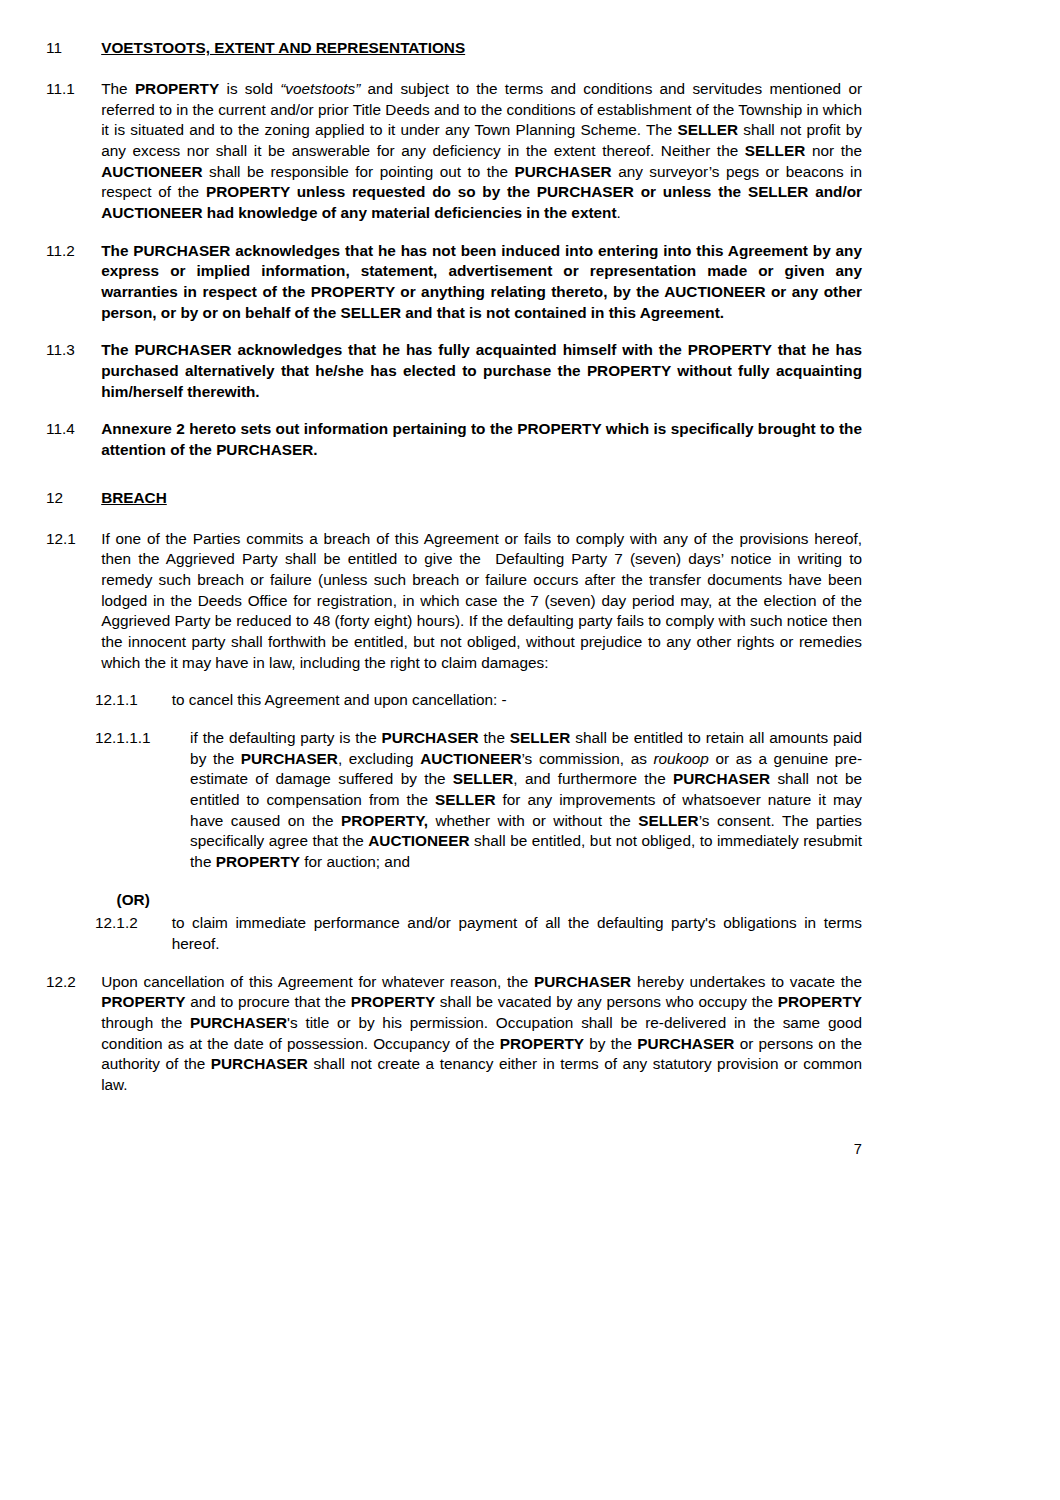11
VOETSTOOTS, EXTENT AND REPRESENTATIONS
11.1
The PROPERTY is sold “voetstoots” and subject to the terms and conditions and servitudes mentioned or referred to in the current and/or prior Title Deeds and to the conditions of establishment of the Township in which it is situated and to the zoning applied to it under any Town Planning Scheme. The SELLER shall not profit by any excess nor shall it be answerable for any deficiency in the extent thereof. Neither the SELLER nor the AUCTIONEER shall be responsible for pointing out to the PURCHASER any surveyor’s pegs or beacons in respect of the PROPERTY unless requested do so by the PURCHASER or unless the SELLER and/or AUCTIONEER had knowledge of any material deficiencies in the extent.
11.2
The PURCHASER acknowledges that he has not been induced into entering into this Agreement by any express or implied information, statement, advertisement or representation made or given any warranties in respect of the PROPERTY or anything relating thereto, by the AUCTIONEER or any other person, or by or on behalf of the SELLER and that is not contained in this Agreement.
11.3
The PURCHASER acknowledges that he has fully acquainted himself with the PROPERTY that he has purchased alternatively that he/she has elected to purchase the PROPERTY without fully acquainting him/herself therewith.
11.4
Annexure 2 hereto sets out information pertaining to the PROPERTY which is specifically brought to the attention of the PURCHASER.
12
BREACH
12.1
If one of the Parties commits a breach of this Agreement or fails to comply with any of the provisions hereof, then the Aggrieved Party shall be entitled to give the Defaulting Party 7 (seven) days’ notice in writing to remedy such breach or failure (unless such breach or failure occurs after the transfer documents have been lodged in the Deeds Office for registration, in which case the 7 (seven) day period may, at the election of the Aggrieved Party be reduced to 48 (forty eight) hours). If the defaulting party fails to comply with such notice then the innocent party shall forthwith be entitled, but not obliged, without prejudice to any other rights or remedies which the it may have in law, including the right to claim damages:
12.1.1
to cancel this Agreement and upon cancellation: -
12.1.1.1
if the defaulting party is the PURCHASER the SELLER shall be entitled to retain all amounts paid by the PURCHASER, excluding AUCTIONEER’s commission, as roukoop or as a genuine pre-estimate of damage suffered by the SELLER, and furthermore the PURCHASER shall not be entitled to compensation from the SELLER for any improvements of whatsoever nature it may have caused on the PROPERTY, whether with or without the SELLER’s consent. The parties specifically agree that the AUCTIONEER shall be entitled, but not obliged, to immediately resubmit the PROPERTY for auction; and
(OR)
12.1.2
to claim immediate performance and/or payment of all the defaulting party's obligations in terms hereof.
12.2
Upon cancellation of this Agreement for whatever reason, the PURCHASER hereby undertakes to vacate the PROPERTY and to procure that the PROPERTY shall be vacated by any persons who occupy the PROPERTY through the PURCHASER's title or by his permission. Occupation shall be re-delivered in the same good condition as at the date of possession. Occupancy of the PROPERTY by the PURCHASER or persons on the authority of the PURCHASER shall not create a tenancy either in terms of any statutory provision or common law.
7